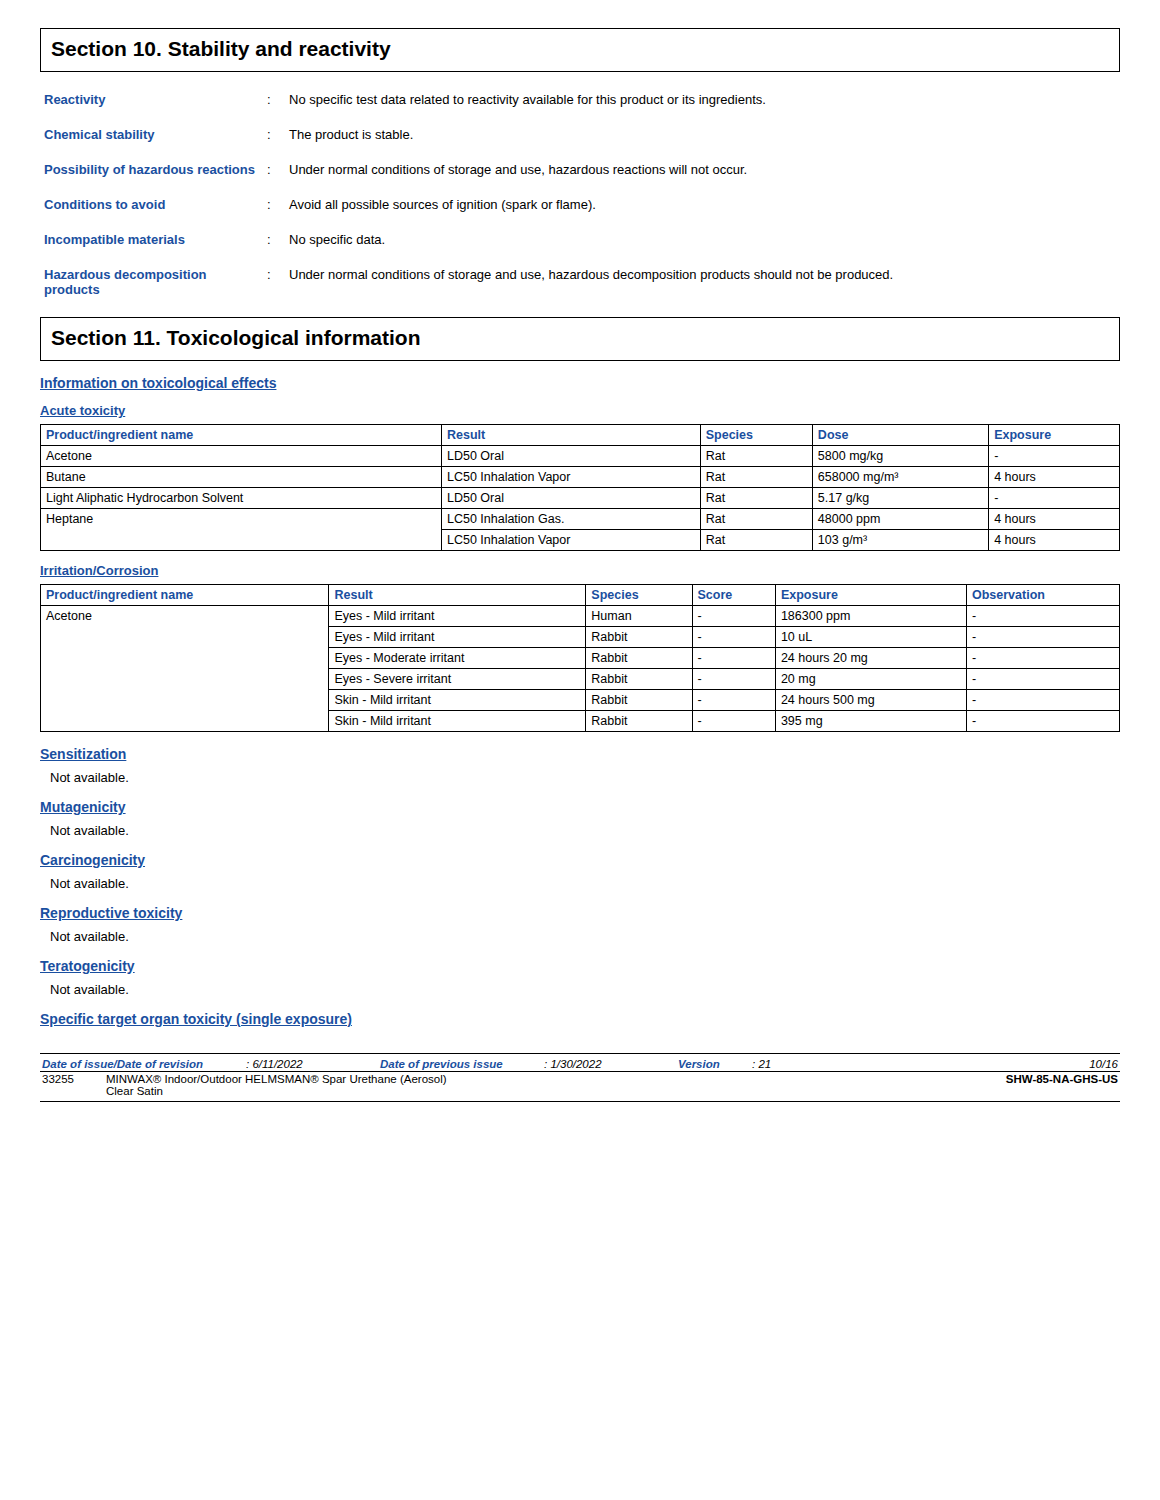Section 10. Stability and reactivity
| Reactivity | : | No specific test data related to reactivity available for this product or its ingredients. |
| Chemical stability | : | The product is stable. |
| Possibility of hazardous reactions | : | Under normal conditions of storage and use, hazardous reactions will not occur. |
| Conditions to avoid | : | Avoid all possible sources of ignition (spark or flame). |
| Incompatible materials | : | No specific data. |
| Hazardous decomposition products | : | Under normal conditions of storage and use, hazardous decomposition products should not be produced. |
Section 11. Toxicological information
Information on toxicological effects
Acute toxicity
| Product/ingredient name | Result | Species | Dose | Exposure |
| --- | --- | --- | --- | --- |
| Acetone | LD50 Oral | Rat | 5800 mg/kg | - |
| Butane | LC50 Inhalation Vapor | Rat | 658000 mg/m³ | 4 hours |
| Light Aliphatic Hydrocarbon Solvent | LD50 Oral | Rat | 5.17 g/kg | - |
| Heptane | LC50 Inhalation Gas. | Rat | 48000 ppm | 4 hours |
| LC50 Inhalation Vapor | Rat | 103 g/m³ | 4 hours |
Irritation/Corrosion
| Product/ingredient name | Result | Species | Score | Exposure | Observation |
| --- | --- | --- | --- | --- | --- |
| Acetone | Eyes - Mild irritant | Human | - | 186300 ppm | - |
| Eyes - Mild irritant | Rabbit | - | 10 uL | - |
| Eyes - Moderate irritant | Rabbit | - | 24 hours 20 mg | - |
| Eyes - Severe irritant | Rabbit | - | 20 mg | - |
| Skin - Mild irritant | Rabbit | - | 24 hours 500 mg | - |
| Skin - Mild irritant | Rabbit | - | 395 mg | - |
Sensitization
Not available.
Mutagenicity
Not available.
Carcinogenicity
Not available.
Reproductive toxicity
Not available.
Teratogenicity
Not available.
Specific target organ toxicity (single exposure)
| Date of issue/Date of revision | : 6/11/2022 | Date of previous issue | : 1/30/2022 | Version | : 21 | 10/16 |
| 33255 | MINWAX® Indoor/Outdoor HELMSMAN® Spar Urethane (Aerosol) Clear Satin | SHW-85-NA-GHS-US |